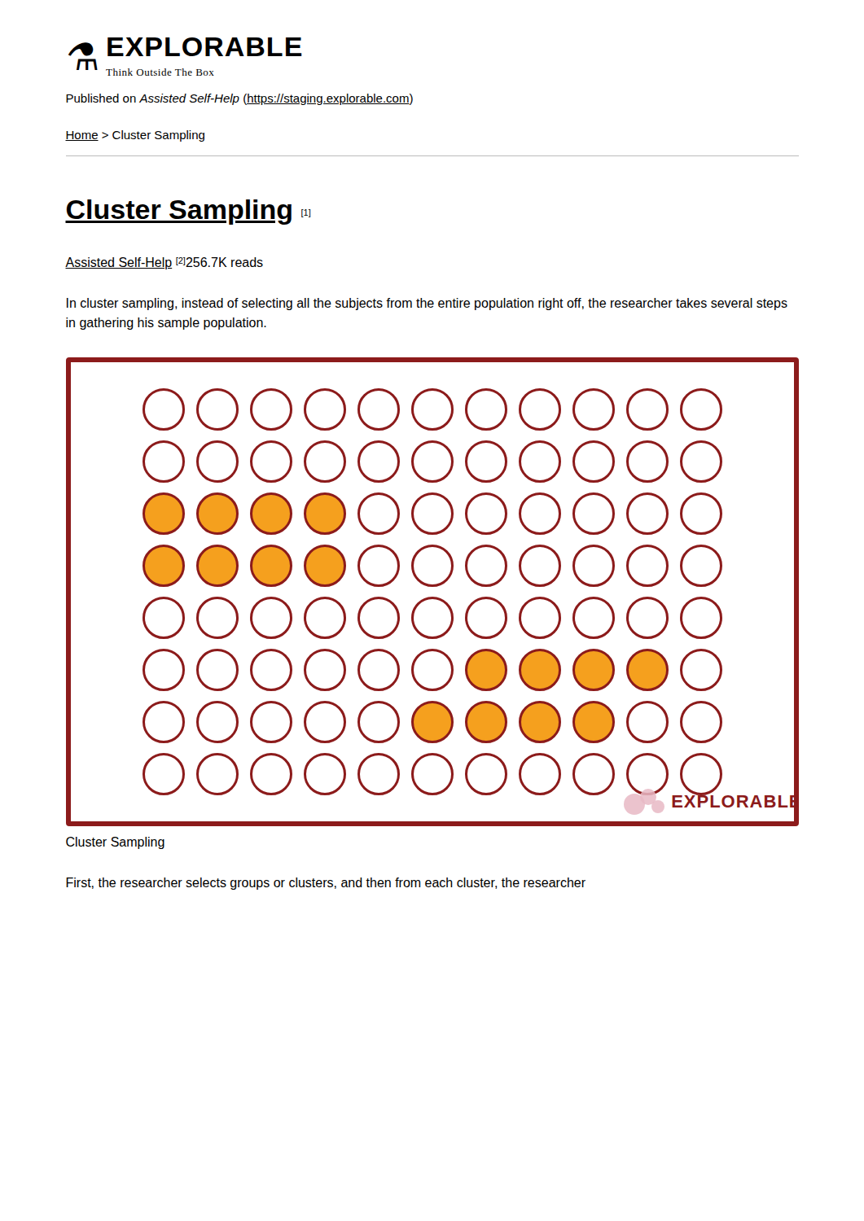⚗ EXPLORABLE
Think Outside The Box
Published on Assisted Self-Help (https://staging.explorable.com)
Home > Cluster Sampling
Cluster Sampling [1]
Assisted Self-Help [2]256.7K reads
In cluster sampling, instead of selecting all the subjects from the entire population right off, the researcher takes several steps in gathering his sample population.
EXPLORABLE
Cluster Sampling
First, the researcher selects groups or clusters, and then from each cluster, the researcher